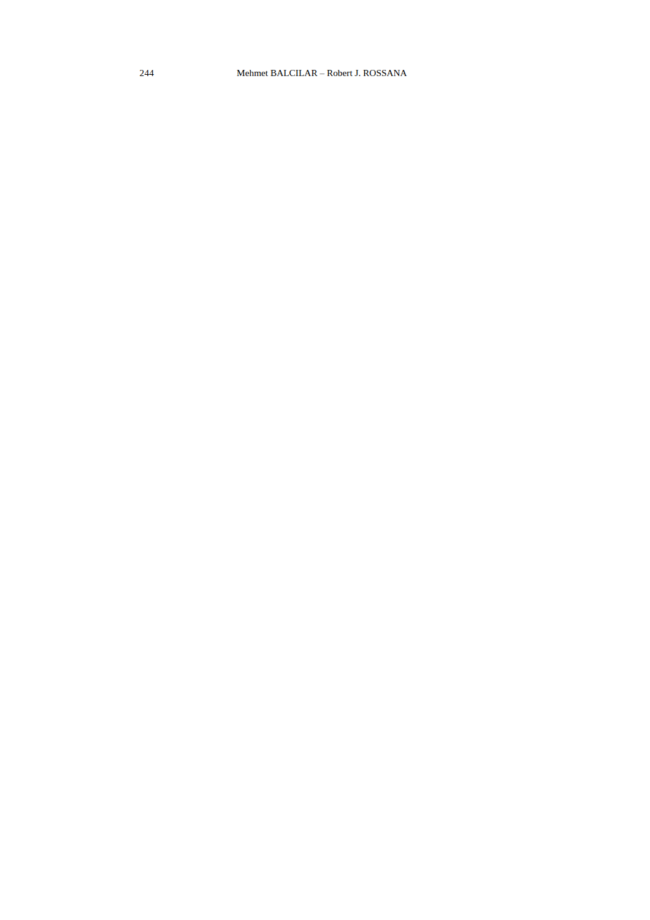244 Mehmet BALCILAR – Robert J. ROSSANA